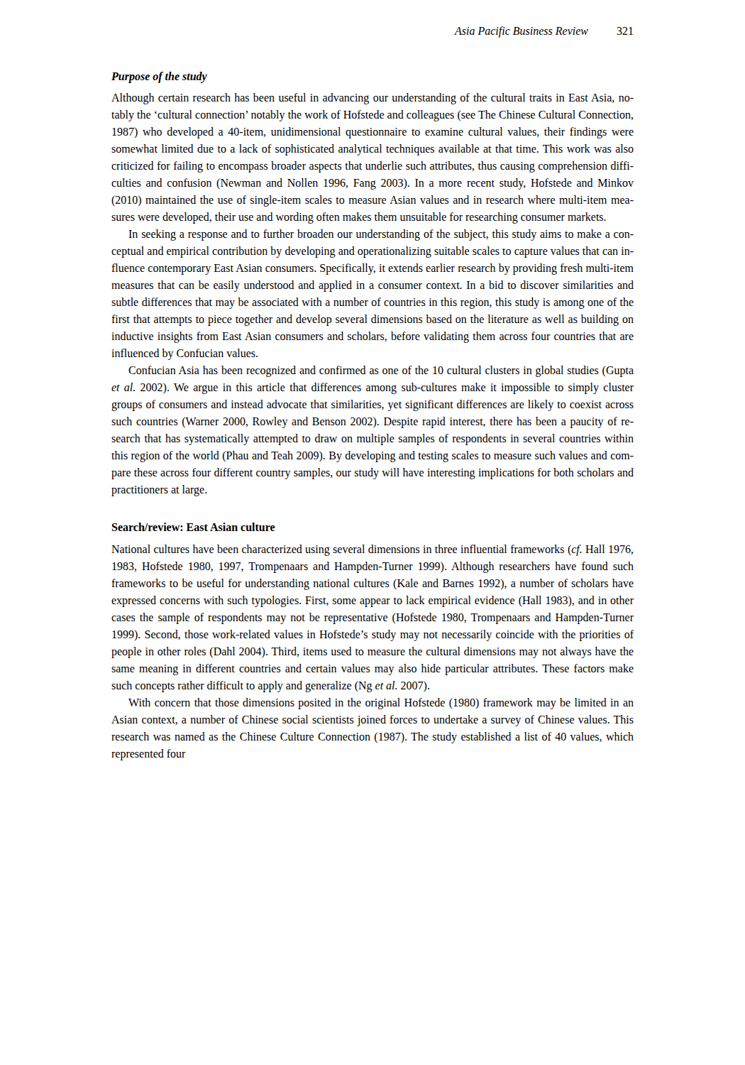Asia Pacific Business Review 321
Purpose of the study
Although certain research has been useful in advancing our understanding of the cultural traits in East Asia, notably the ‘cultural connection’ notably the work of Hofstede and colleagues (see The Chinese Cultural Connection, 1987) who developed a 40-item, unidimensional questionnaire to examine cultural values, their findings were somewhat limited due to a lack of sophisticated analytical techniques available at that time. This work was also criticized for failing to encompass broader aspects that underlie such attributes, thus causing comprehension difficulties and confusion (Newman and Nollen 1996, Fang 2003). In a more recent study, Hofstede and Minkov (2010) maintained the use of single-item scales to measure Asian values and in research where multi-item measures were developed, their use and wording often makes them unsuitable for researching consumer markets.
In seeking a response and to further broaden our understanding of the subject, this study aims to make a conceptual and empirical contribution by developing and operationalizing suitable scales to capture values that can influence contemporary East Asian consumers. Specifically, it extends earlier research by providing fresh multi-item measures that can be easily understood and applied in a consumer context. In a bid to discover similarities and subtle differences that may be associated with a number of countries in this region, this study is among one of the first that attempts to piece together and develop several dimensions based on the literature as well as building on inductive insights from East Asian consumers and scholars, before validating them across four countries that are influenced by Confucian values.
Confucian Asia has been recognized and confirmed as one of the 10 cultural clusters in global studies (Gupta et al. 2002). We argue in this article that differences among sub-cultures make it impossible to simply cluster groups of consumers and instead advocate that similarities, yet significant differences are likely to coexist across such countries (Warner 2000, Rowley and Benson 2002). Despite rapid interest, there has been a paucity of research that has systematically attempted to draw on multiple samples of respondents in several countries within this region of the world (Phau and Teah 2009). By developing and testing scales to measure such values and compare these across four different country samples, our study will have interesting implications for both scholars and practitioners at large.
Search/review: East Asian culture
National cultures have been characterized using several dimensions in three influential frameworks (cf. Hall 1976, 1983, Hofstede 1980, 1997, Trompenaars and Hampden-Turner 1999). Although researchers have found such frameworks to be useful for understanding national cultures (Kale and Barnes 1992), a number of scholars have expressed concerns with such typologies. First, some appear to lack empirical evidence (Hall 1983), and in other cases the sample of respondents may not be representative (Hofstede 1980, Trompenaars and Hampden-Turner 1999). Second, those work-related values in Hofstede’s study may not necessarily coincide with the priorities of people in other roles (Dahl 2004). Third, items used to measure the cultural dimensions may not always have the same meaning in different countries and certain values may also hide particular attributes. These factors make such concepts rather difficult to apply and generalize (Ng et al. 2007).
With concern that those dimensions posited in the original Hofstede (1980) framework may be limited in an Asian context, a number of Chinese social scientists joined forces to undertake a survey of Chinese values. This research was named as the Chinese Culture Connection (1987). The study established a list of 40 values, which represented four